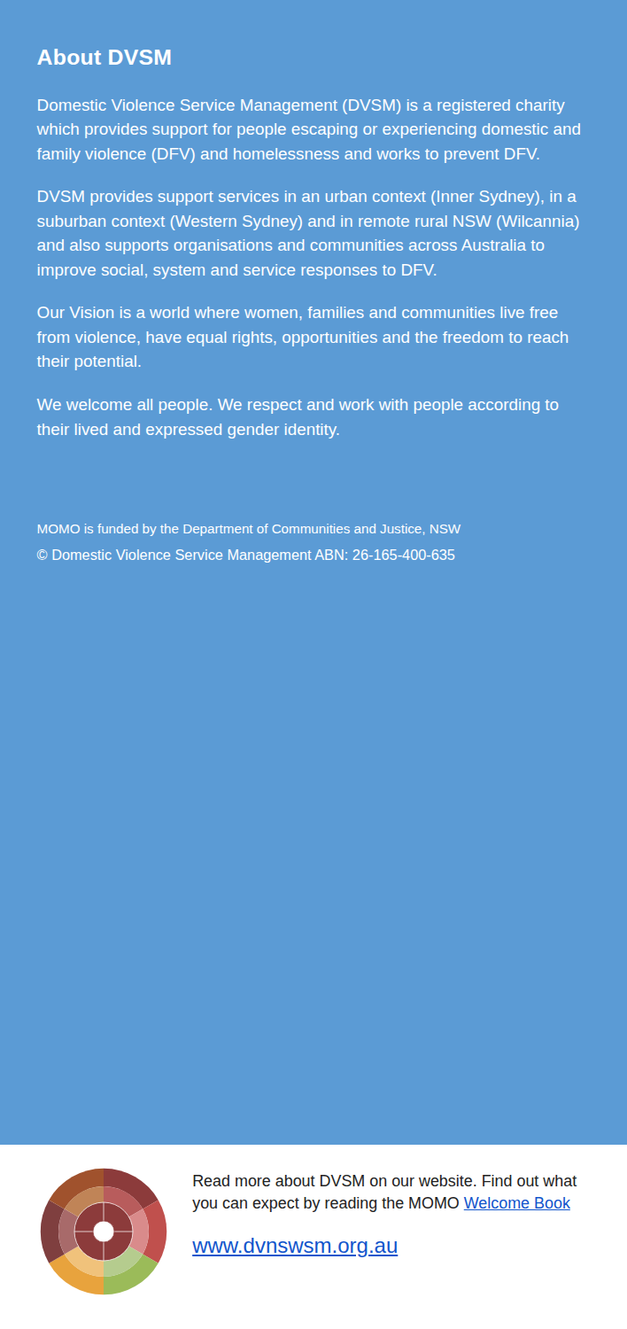About DVSM
Domestic Violence Service Management (DVSM) is a registered charity which provides support for people escaping or experiencing domestic and family violence (DFV) and homelessness and works to prevent DFV.
DVSM provides support services in an urban context (Inner Sydney), in a suburban context (Western Sydney) and in remote rural NSW (Wilcannia) and also supports organisations and communities across Australia to improve social, system and service responses to DFV.
Our Vision is a world where women, families and communities live free from violence, have equal rights, opportunities and the freedom to reach their potential.
We welcome all people. We respect and work with people according to their lived and expressed gender identity.
MOMO is funded by the Department of Communities and Justice, NSW
© Domestic Violence Service Management ABN: 26-165-400-635
Read more about DVSM on our website. Find out what you can expect by reading the MOMO Welcome Book
www.dvnswsm.org.au